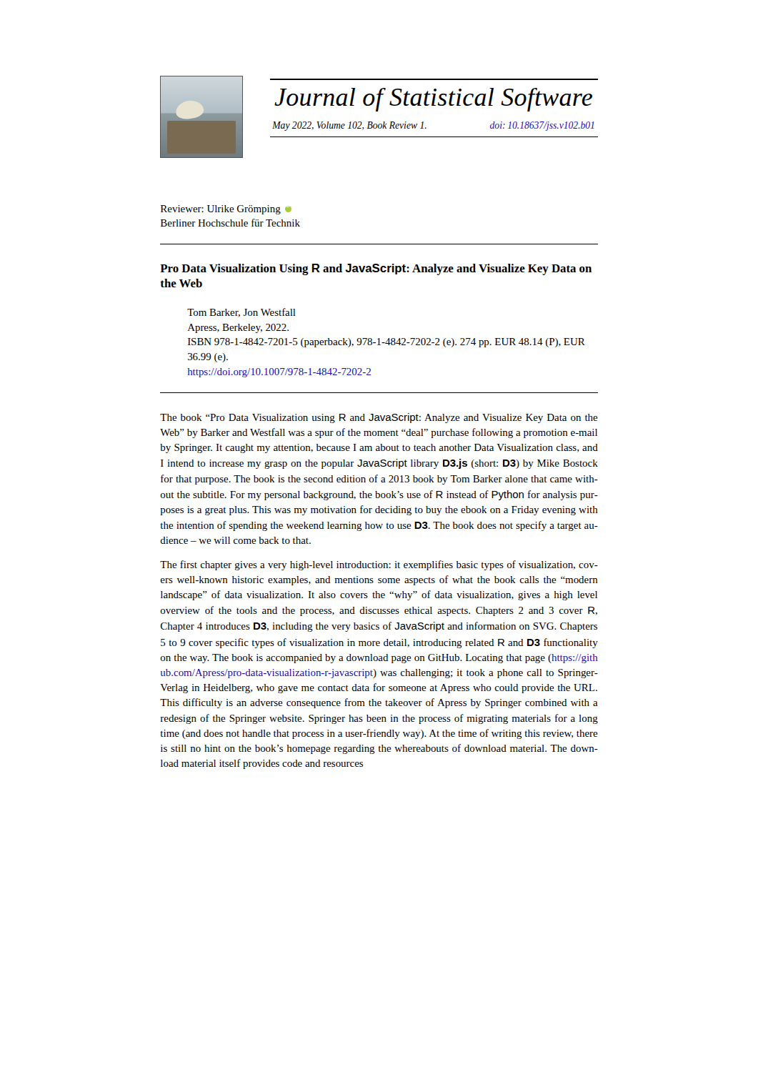Journal of Statistical Software
May 2022, Volume 102, Book Review 1. doi: 10.18637/jss.v102.b01
Reviewer: Ulrike Grömping
Berliner Hochschule für Technik
Pro Data Visualization Using R and JavaScript: Analyze and Visualize Key Data on the Web
Tom Barker, Jon Westfall
Apress, Berkeley, 2022.
ISBN 978-1-4842-7201-5 (paperback), 978-1-4842-7202-2 (e). 274 pp. EUR 48.14 (P), EUR 36.99 (e).
https://doi.org/10.1007/978-1-4842-7202-2
The book “Pro Data Visualization using R and JavaScript: Analyze and Visualize Key Data on the Web” by Barker and Westfall was a spur of the moment “deal” purchase following a promotion e-mail by Springer. It caught my attention, because I am about to teach another Data Visualization class, and I intend to increase my grasp on the popular JavaScript library D3.js (short: D3) by Mike Bostock for that purpose. The book is the second edition of a 2013 book by Tom Barker alone that came without the subtitle. For my personal background, the book’s use of R instead of Python for analysis purposes is a great plus. This was my motivation for deciding to buy the ebook on a Friday evening with the intention of spending the weekend learning how to use D3. The book does not specify a target audience – we will come back to that.
The first chapter gives a very high-level introduction: it exemplifies basic types of visualization, covers well-known historic examples, and mentions some aspects of what the book calls the “modern landscape” of data visualization. It also covers the “why” of data visualization, gives a high level overview of the tools and the process, and discusses ethical aspects. Chapters 2 and 3 cover R, Chapter 4 introduces D3, including the very basics of JavaScript and information on SVG. Chapters 5 to 9 cover specific types of visualization in more detail, introducing related R and D3 functionality on the way. The book is accompanied by a download page on GitHub. Locating that page (https://github.com/Apress/pro-data-visualization-r-javascript) was challenging; it took a phone call to Springer-Verlag in Heidelberg, who gave me contact data for someone at Apress who could provide the URL. This difficulty is an adverse consequence from the takeover of Apress by Springer combined with a redesign of the Springer website. Springer has been in the process of migrating materials for a long time (and does not handle that process in a user-friendly way). At the time of writing this review, there is still no hint on the book’s homepage regarding the whereabouts of download material. The download material itself provides code and resources